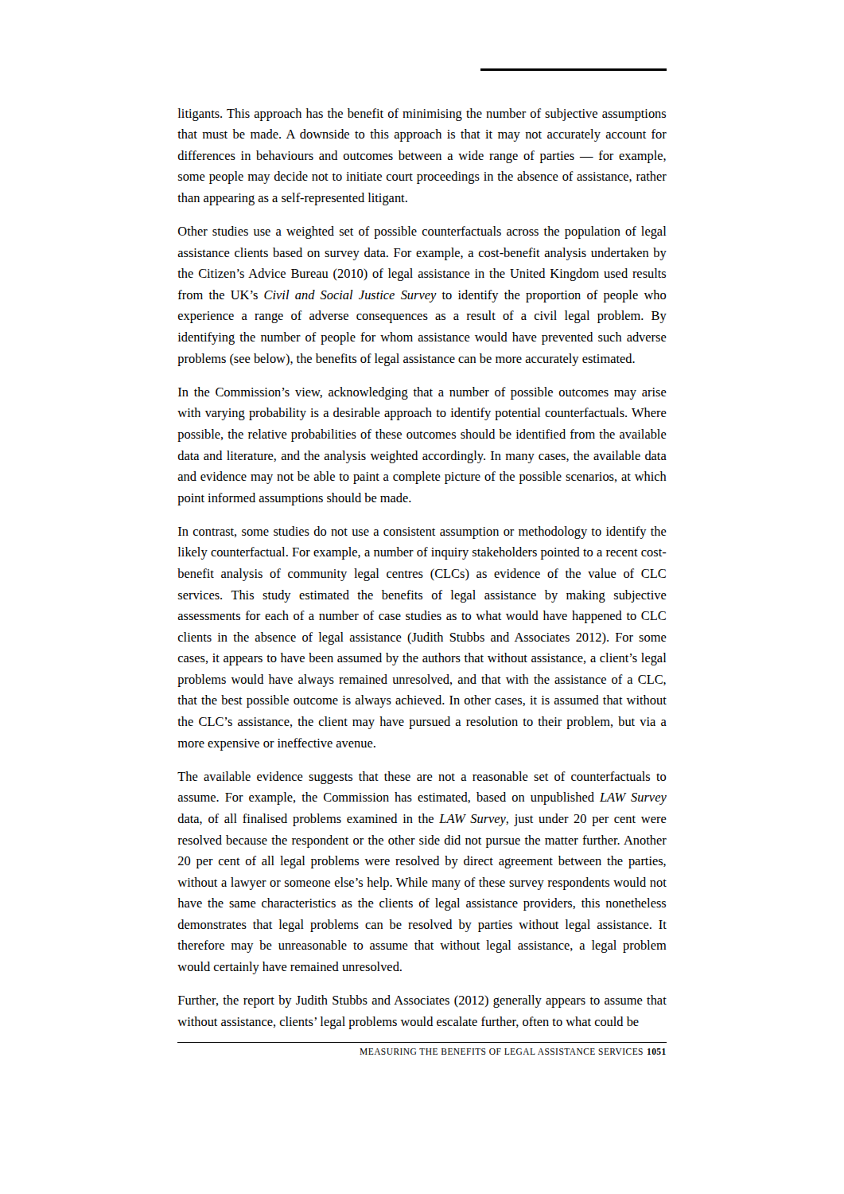litigants. This approach has the benefit of minimising the number of subjective assumptions that must be made. A downside to this approach is that it may not accurately account for differences in behaviours and outcomes between a wide range of parties — for example, some people may decide not to initiate court proceedings in the absence of assistance, rather than appearing as a self-represented litigant.
Other studies use a weighted set of possible counterfactuals across the population of legal assistance clients based on survey data. For example, a cost-benefit analysis undertaken by the Citizen’s Advice Bureau (2010) of legal assistance in the United Kingdom used results from the UK’s Civil and Social Justice Survey to identify the proportion of people who experience a range of adverse consequences as a result of a civil legal problem. By identifying the number of people for whom assistance would have prevented such adverse problems (see below), the benefits of legal assistance can be more accurately estimated.
In the Commission’s view, acknowledging that a number of possible outcomes may arise with varying probability is a desirable approach to identify potential counterfactuals. Where possible, the relative probabilities of these outcomes should be identified from the available data and literature, and the analysis weighted accordingly. In many cases, the available data and evidence may not be able to paint a complete picture of the possible scenarios, at which point informed assumptions should be made.
In contrast, some studies do not use a consistent assumption or methodology to identify the likely counterfactual. For example, a number of inquiry stakeholders pointed to a recent cost-benefit analysis of community legal centres (CLCs) as evidence of the value of CLC services. This study estimated the benefits of legal assistance by making subjective assessments for each of a number of case studies as to what would have happened to CLC clients in the absence of legal assistance (Judith Stubbs and Associates 2012). For some cases, it appears to have been assumed by the authors that without assistance, a client’s legal problems would have always remained unresolved, and that with the assistance of a CLC, that the best possible outcome is always achieved. In other cases, it is assumed that without the CLC’s assistance, the client may have pursued a resolution to their problem, but via a more expensive or ineffective avenue.
The available evidence suggests that these are not a reasonable set of counterfactuals to assume. For example, the Commission has estimated, based on unpublished LAW Survey data, of all finalised problems examined in the LAW Survey, just under 20 per cent were resolved because the respondent or the other side did not pursue the matter further. Another 20 per cent of all legal problems were resolved by direct agreement between the parties, without a lawyer or someone else’s help. While many of these survey respondents would not have the same characteristics as the clients of legal assistance providers, this nonetheless demonstrates that legal problems can be resolved by parties without legal assistance. It therefore may be unreasonable to assume that without legal assistance, a legal problem would certainly have remained unresolved.
Further, the report by Judith Stubbs and Associates (2012) generally appears to assume that without assistance, clients’ legal problems would escalate further, often to what could be
Measuring the benefits of legal assistance services 1051